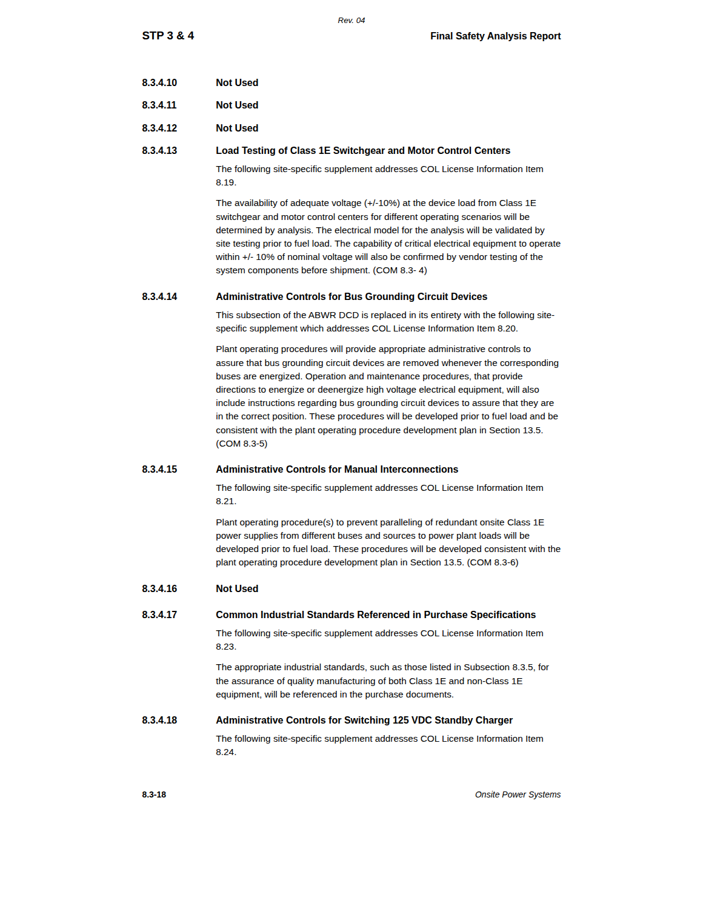Rev. 04
STP 3 & 4
Final Safety Analysis Report
8.3.4.10
Not Used
8.3.4.11
Not Used
8.3.4.12
Not Used
8.3.4.13
Load Testing of Class 1E Switchgear and Motor Control Centers
The following site-specific supplement addresses COL License Information Item 8.19.
The availability of adequate voltage (+/-10%) at the device load from Class 1E switchgear and motor control centers for different operating scenarios will be determined by analysis. The electrical model for the analysis will be validated by site testing prior to fuel load. The capability of critical electrical equipment to operate within +/- 10% of nominal voltage will also be confirmed by vendor testing of the system components before shipment. (COM 8.3- 4)
8.3.4.14
Administrative Controls for Bus Grounding Circuit Devices
This subsection of the ABWR DCD is replaced in its entirety with the following site-specific supplement which addresses COL License Information Item 8.20.
Plant operating procedures will provide appropriate administrative controls to assure that bus grounding circuit devices are removed whenever the corresponding buses are energized. Operation and maintenance procedures, that provide directions to energize or deenergize high voltage electrical equipment, will also include instructions regarding bus grounding circuit devices to assure that they are in the correct position. These procedures will be developed prior to fuel load and be consistent with the plant operating procedure development plan in Section 13.5. (COM 8.3-5)
8.3.4.15
Administrative Controls for Manual Interconnections
The following site-specific supplement addresses COL License Information Item 8.21.
Plant operating procedure(s) to prevent paralleling of redundant onsite Class 1E power supplies from different buses and sources to power plant loads will be developed prior to fuel load. These procedures will be developed consistent with the plant operating procedure development plan in Section 13.5. (COM 8.3-6)
8.3.4.16
Not Used
8.3.4.17
Common Industrial Standards Referenced in Purchase Specifications
The following site-specific supplement addresses COL License Information Item 8.23.
The appropriate industrial standards, such as those listed in Subsection 8.3.5, for the assurance of quality manufacturing of both Class 1E and non-Class 1E equipment, will be referenced in the purchase documents.
8.3.4.18
Administrative Controls for Switching 125 VDC Standby Charger
The following site-specific supplement addresses COL License Information Item 8.24.
8.3-18
Onsite Power Systems